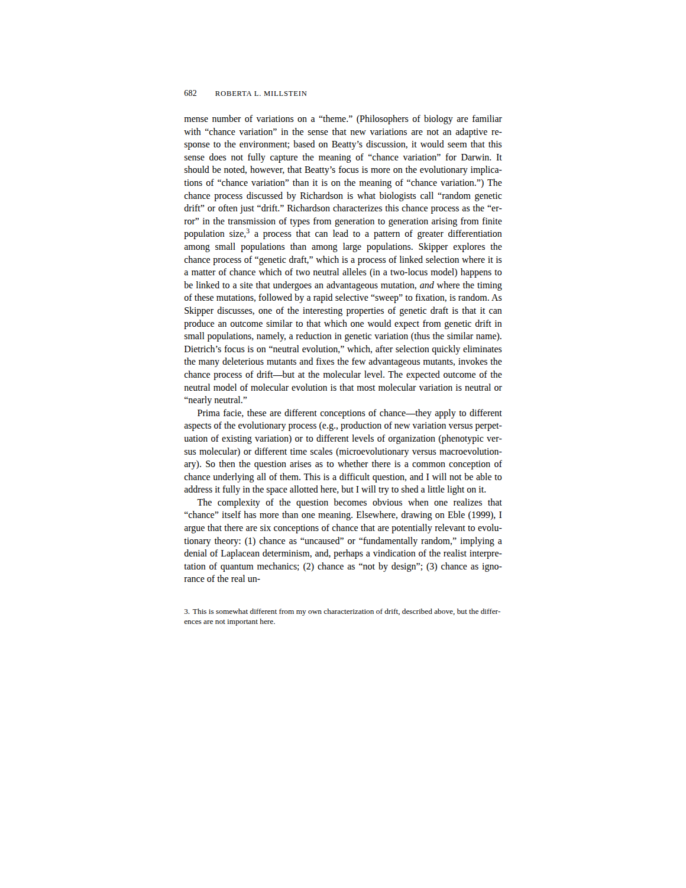682 Roberta L. Millstein
mense number of variations on a “theme.” (Philosophers of biology are familiar with “chance variation” in the sense that new variations are not an adaptive response to the environment; based on Beatty’s discussion, it would seem that this sense does not fully capture the meaning of “chance variation” for Darwin. It should be noted, however, that Beatty’s focus is more on the evolutionary implications of “chance variation” than it is on the meaning of “chance variation.”) The chance process discussed by Richardson is what biologists call “random genetic drift” or often just “drift.” Richardson characterizes this chance process as the “error” in the transmission of types from generation to generation arising from finite population size,3 a process that can lead to a pattern of greater differentiation among small populations than among large populations. Skipper explores the chance process of “genetic draft,” which is a process of linked selection where it is a matter of chance which of two neutral alleles (in a two-locus model) happens to be linked to a site that undergoes an advantageous mutation, and where the timing of these mutations, followed by a rapid selective “sweep” to fixation, is random. As Skipper discusses, one of the interesting properties of genetic draft is that it can produce an outcome similar to that which one would expect from genetic drift in small populations, namely, a reduction in genetic variation (thus the similar name). Dietrich’s focus is on “neutral evolution,” which, after selection quickly eliminates the many deleterious mutants and fixes the few advantageous mutants, invokes the chance process of drift—but at the molecular level. The expected outcome of the neutral model of molecular evolution is that most molecular variation is neutral or “nearly neutral.”
Prima facie, these are different conceptions of chance—they apply to different aspects of the evolutionary process (e.g., production of new variation versus perpetuation of existing variation) or to different levels of organization (phenotypic versus molecular) or different time scales (microevolutionary versus macroevolutionary). So then the question arises as to whether there is a common conception of chance underlying all of them. This is a difficult question, and I will not be able to address it fully in the space allotted here, but I will try to shed a little light on it.
The complexity of the question becomes obvious when one realizes that “chance” itself has more than one meaning. Elsewhere, drawing on Eble (1999), I argue that there are six conceptions of chance that are potentially relevant to evolutionary theory: (1) chance as “uncaused” or “fundamentally random,” implying a denial of Laplacean determinism, and, perhaps a vindication of the realist interpretation of quantum mechanics; (2) chance as “not by design”; (3) chance as ignorance of the real un-
3. This is somewhat different from my own characterization of drift, described above, but the differences are not important here.